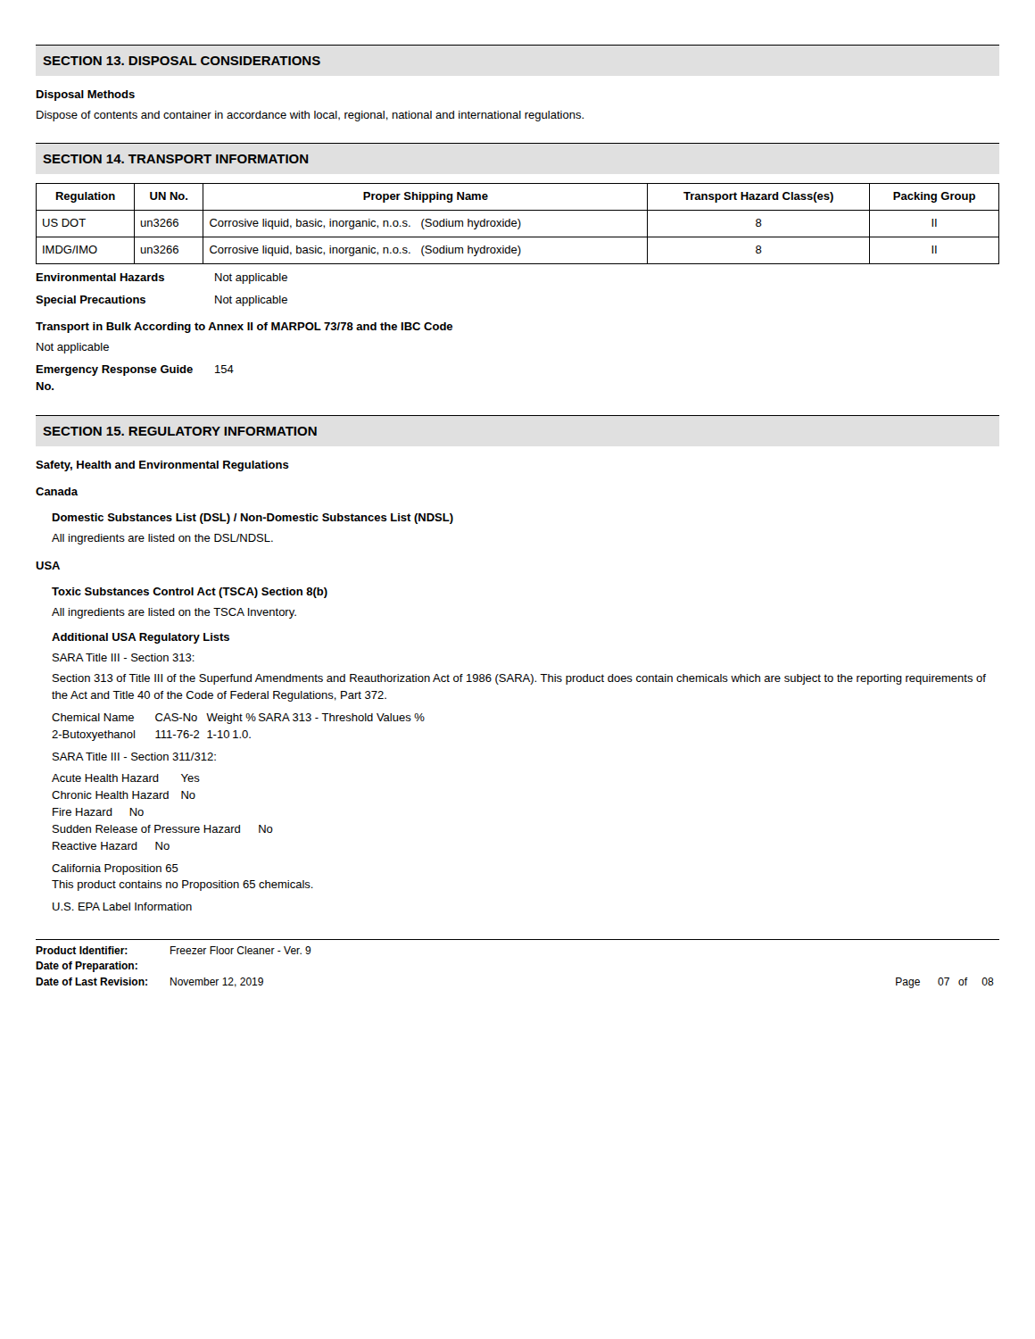SECTION 13. DISPOSAL CONSIDERATIONS
Disposal Methods
Dispose of contents and container in accordance with local, regional, national and international regulations.
SECTION 14. TRANSPORT INFORMATION
| Regulation | UN No. | Proper Shipping Name | Transport Hazard Class(es) | Packing Group |
| --- | --- | --- | --- | --- |
| US DOT | un3266 | Corrosive liquid, basic, inorganic, n.o.s. (Sodium hydroxide) | 8 | II |
| IMDG/IMO | un3266 | Corrosive liquid, basic, inorganic, n.o.s. (Sodium hydroxide) | 8 | II |
Environmental Hazards
Not applicable
Special Precautions
Not applicable
Transport in Bulk According to Annex II of MARPOL 73/78 and the IBC Code
Not applicable
Emergency Response Guide No.
154
SECTION 15. REGULATORY INFORMATION
Safety, Health and Environmental Regulations
Canada
Domestic Substances List (DSL) / Non-Domestic Substances List (NDSL)
All ingredients are listed on the DSL/NDSL.
USA
Toxic Substances Control Act (TSCA) Section 8(b)
All ingredients are listed on the TSCA Inventory.
Additional USA Regulatory Lists
SARA Title III - Section 313:
Section 313 of Title III of the Superfund Amendments and Reauthorization Act of 1986 (SARA). This product does contain chemicals which are subject to the reporting requirements of the Act and Title 40 of the Code of Federal Regulations, Part 372.
Chemical Name	CAS-No	Weight %	SARA 313 - Threshold Values %
2-Butoxyethanol	111-76-2	1-10	1.0.
SARA Title III - Section 311/312:
Acute Health Hazard	Yes
Chronic Health Hazard	No
Fire Hazard	No
Sudden Release of Pressure Hazard	No
Reactive Hazard	No
California Proposition 65
This product contains no Proposition 65 chemicals.
U.S. EPA Label Information
Product Identifier:
Freezer Floor Cleaner - Ver. 9
Date of Preparation:
Date of Last Revision:
November 12, 2019
Page 07 of 08